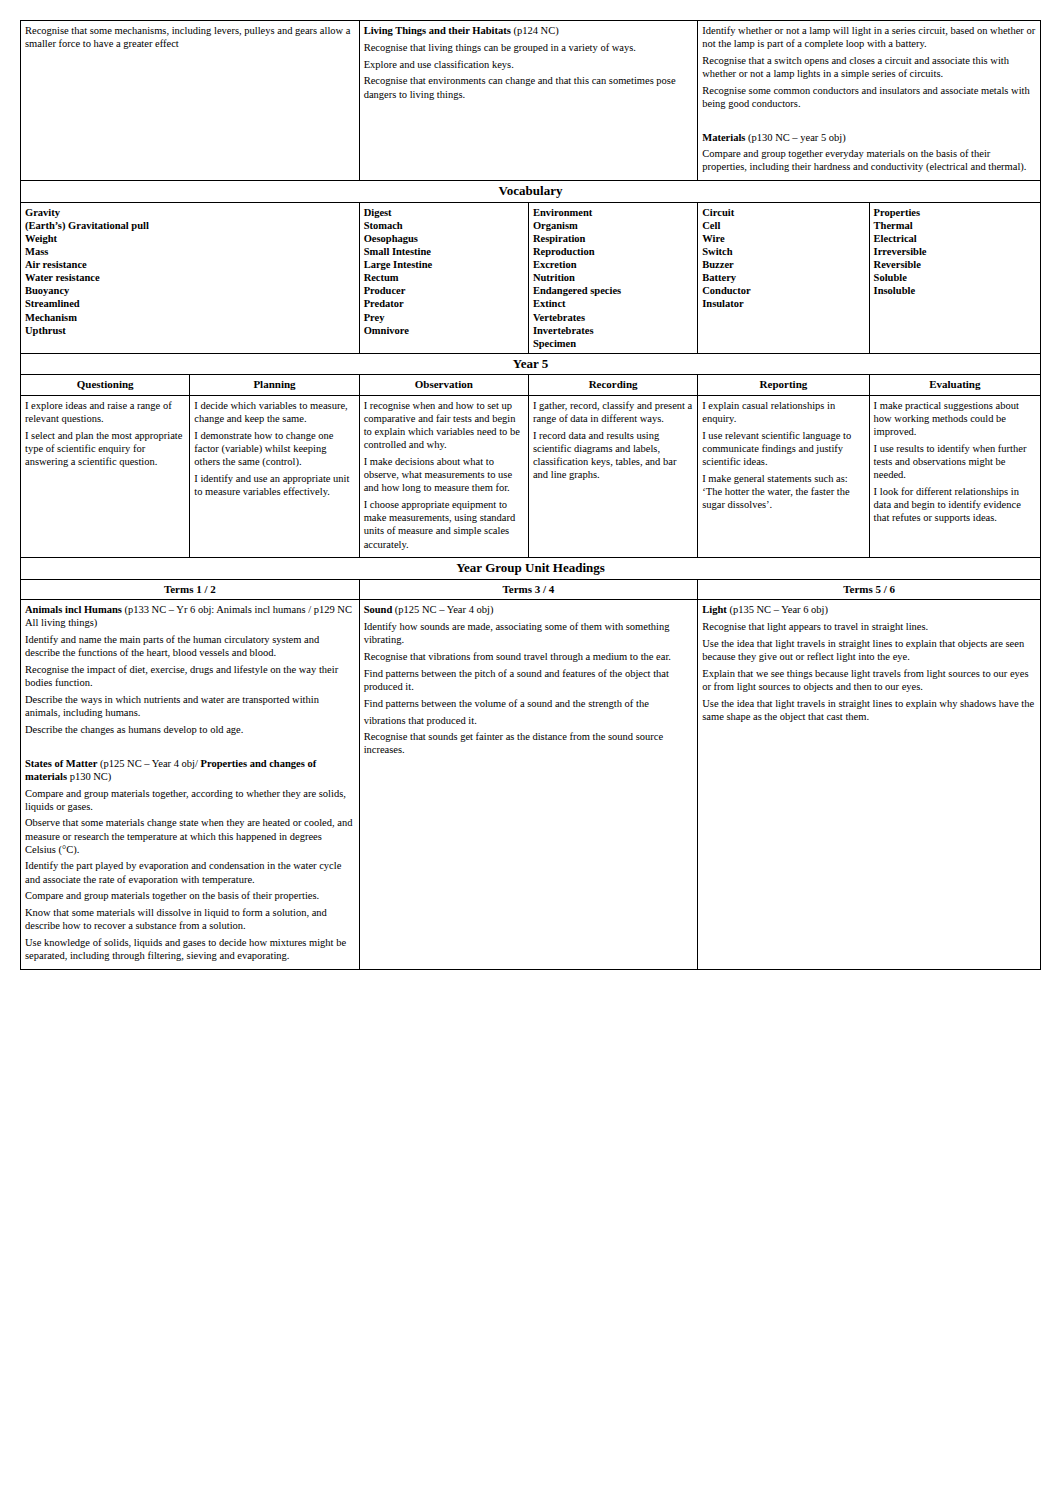| Recognise that some mechanisms, including levers, pulleys and gears allow a smaller force to have a greater effect | Living Things and their Habitats (p124 NC) Recognise that living things can be grouped in a variety of ways. Explore and use classification keys. Recognise that environments can change and that this can sometimes pose dangers to living things. | Identify whether or not a lamp will light in a series circuit, based on whether or not the lamp is part of a complete loop with a battery. Recognise that a switch opens and closes a circuit and associate this with whether or not a lamp lights in a simple series of circuits. Recognise some common conductors and insulators and associate metals with being good conductors. Materials (p130 NC – year 5 obj) Compare and group together everyday materials on the basis of their properties, including their hardness and conductivity (electrical and thermal). |
| Vocabulary |
| Gravity (Earth’s) Gravitational pull Weight Mass Air resistance Water resistance Buoyancy Streamlined Mechanism Upthrust | Digest Stomach Oesophagus Small Intestine Large Intestine Rectum Producer Predator Prey Omnivore | Environment Organism Respiration Reproduction Excretion Nutrition Endangered species Extinct Vertebrates Invertebrates Specimen | Circuit Cell Wire Switch Buzzer Battery Conductor Insulator | Properties Thermal Electrical Irreversible Reversible Soluble Insoluble |
| Year 5 |
| Questioning | Planning | Observation | Recording | Reporting | Evaluating |
| I explore ideas and raise a range of relevant questions. I select and plan the most appropriate type of scientific enquiry for answering a scientific question. | I decide which variables to measure, change and keep the same. I demonstrate how to change one factor (variable) whilst keeping others the same (control). I identify and use an appropriate unit to measure variables effectively. | I recognise when and how to set up comparative and fair tests and begin to explain which variables need to be controlled and why. I make decisions about what to observe, what measurements to use and how long to measure them for. I choose appropriate equipment to make measurements, using standard units of measure and simple scales accurately. | I gather, record, classify and present a range of data in different ways. I record data and results using scientific diagrams and labels, classification keys, tables, and bar and line graphs. | I explain casual relationships in enquiry. I use relevant scientific language to communicate findings and justify scientific ideas. I make general statements such as: ‘The hotter the water, the faster the sugar dissolves’. | I make practical suggestions about how working methods could be improved. I use results to identify when further tests and observations might be needed. I look for different relationships in data and begin to identify evidence that refutes or supports ideas. |
| Year Group Unit Headings |
| Terms 1 / 2 | Terms 3 / 4 | Terms 5 / 6 |
| Animals incl Humans (p133 NC – Yr 6 obj: Animals incl humans / p129 NC All living things) Identify and name the main parts of the human circulatory system and describe the functions of the heart, blood vessels and blood. Recognise the impact of diet, exercise, drugs and lifestyle on the way their bodies function. Describe the ways in which nutrients and water are transported within animals, including humans. Describe the changes as humans develop to old age. States of Matter (p125 NC – Year 4 obj/ Properties and changes of materials p130 NC) Compare and group materials together, according to whether they are solids, liquids or gases. Observe that some materials change state when they are heated or cooled, and measure or research the temperature at which this happened in degrees Celsius (°C). Identify the part played by evaporation and condensation in the water cycle and associate the rate of evaporation with temperature. Compare and group materials together on the basis of their properties. Know that some materials will dissolve in liquid to form a solution, and describe how to recover a substance from a solution. Use knowledge of solids, liquids and gases to decide how mixtures might be separated, including through filtering, sieving and evaporating. | Sound (p125 NC – Year 4 obj) Identify how sounds are made, associating some of them with something vibrating. Recognise that vibrations from sound travel through a medium to the ear. Find patterns between the pitch of a sound and features of the object that produced it. Find patterns between the volume of a sound and the strength of the vibrations that produced it. Recognise that sounds get fainter as the distance from the sound source increases. | Light (p135 NC – Year 6 obj) Recognise that light appears to travel in straight lines. Use the idea that light travels in straight lines to explain that objects are seen because they give out or reflect light into the eye. Explain that we see things because light travels from light sources to our eyes or from light sources to objects and then to our eyes. Use the idea that light travels in straight lines to explain why shadows have the same shape as the object that cast them. |